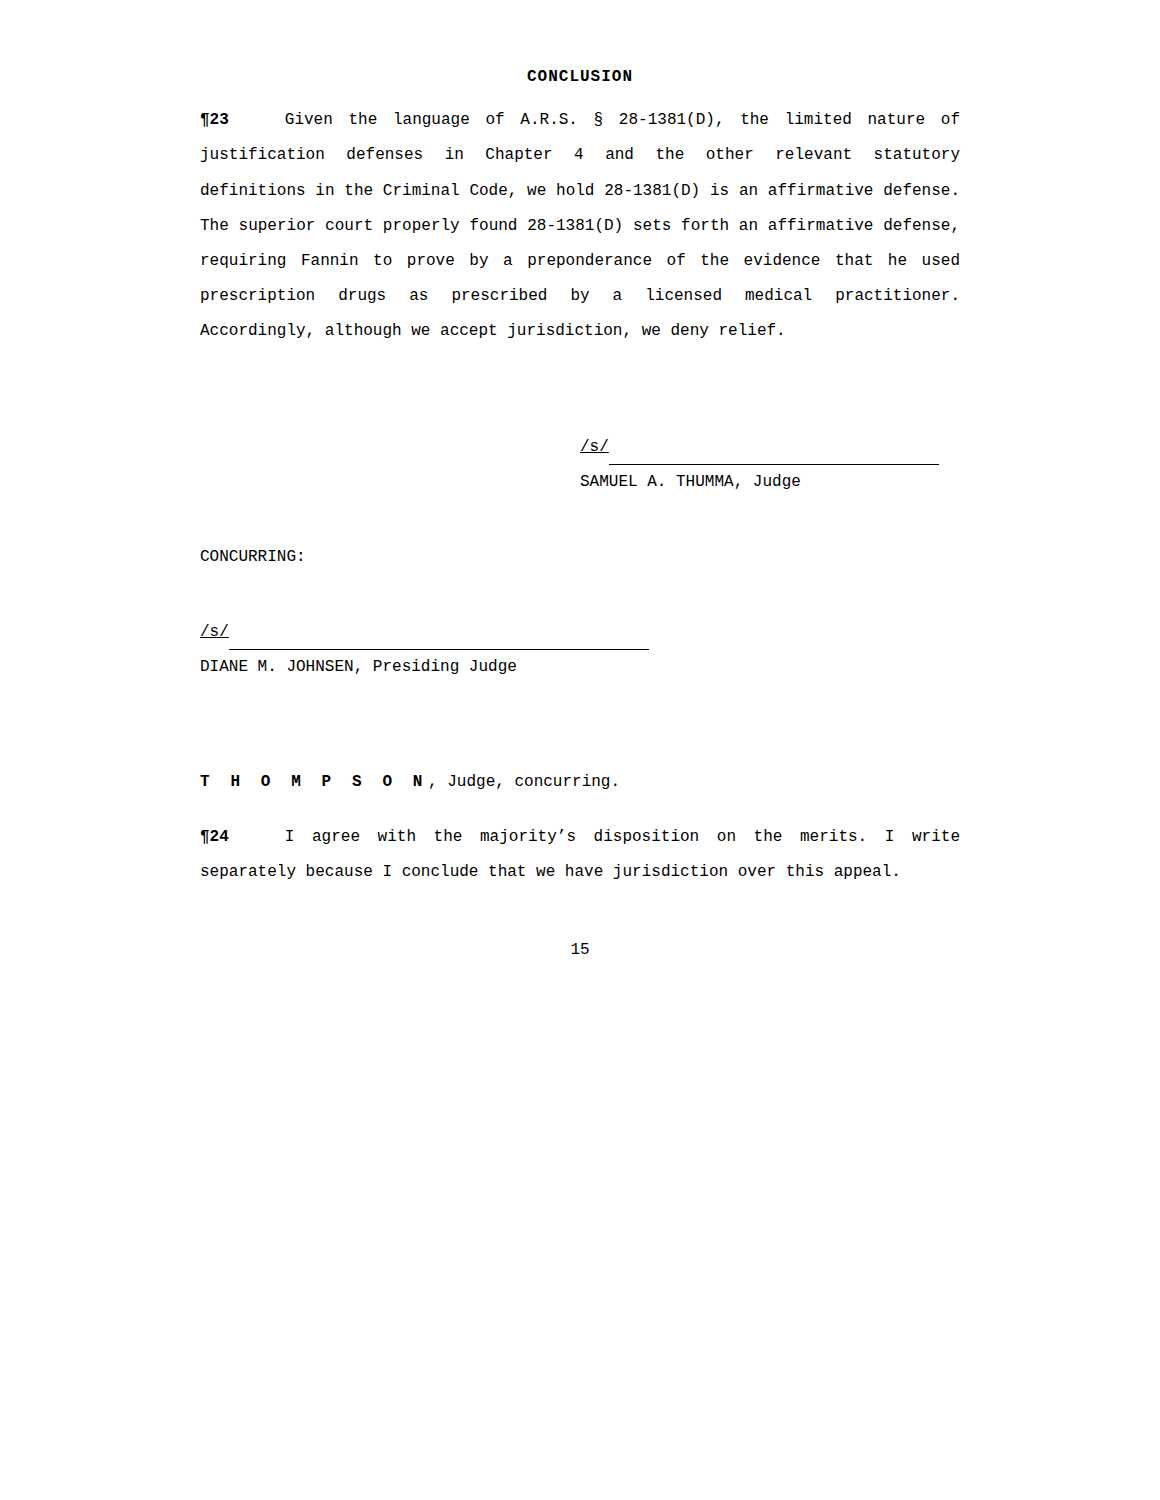CONCLUSION
¶23 Given the language of A.R.S. § 28-1381(D), the limited nature of justification defenses in Chapter 4 and the other relevant statutory definitions in the Criminal Code, we hold 28-1381(D) is an affirmative defense. The superior court properly found 28-1381(D) sets forth an affirmative defense, requiring Fannin to prove by a preponderance of the evidence that he used prescription drugs as prescribed by a licensed medical practitioner. Accordingly, although we accept jurisdiction, we deny relief.
/s/
SAMUEL A. THUMMA, Judge
CONCURRING:
/s/
DIANE M. JOHNSEN, Presiding Judge
T H O M P S O N, Judge, concurring.
¶24 I agree with the majority’s disposition on the merits. I write separately because I conclude that we have jurisdiction over this appeal.
15